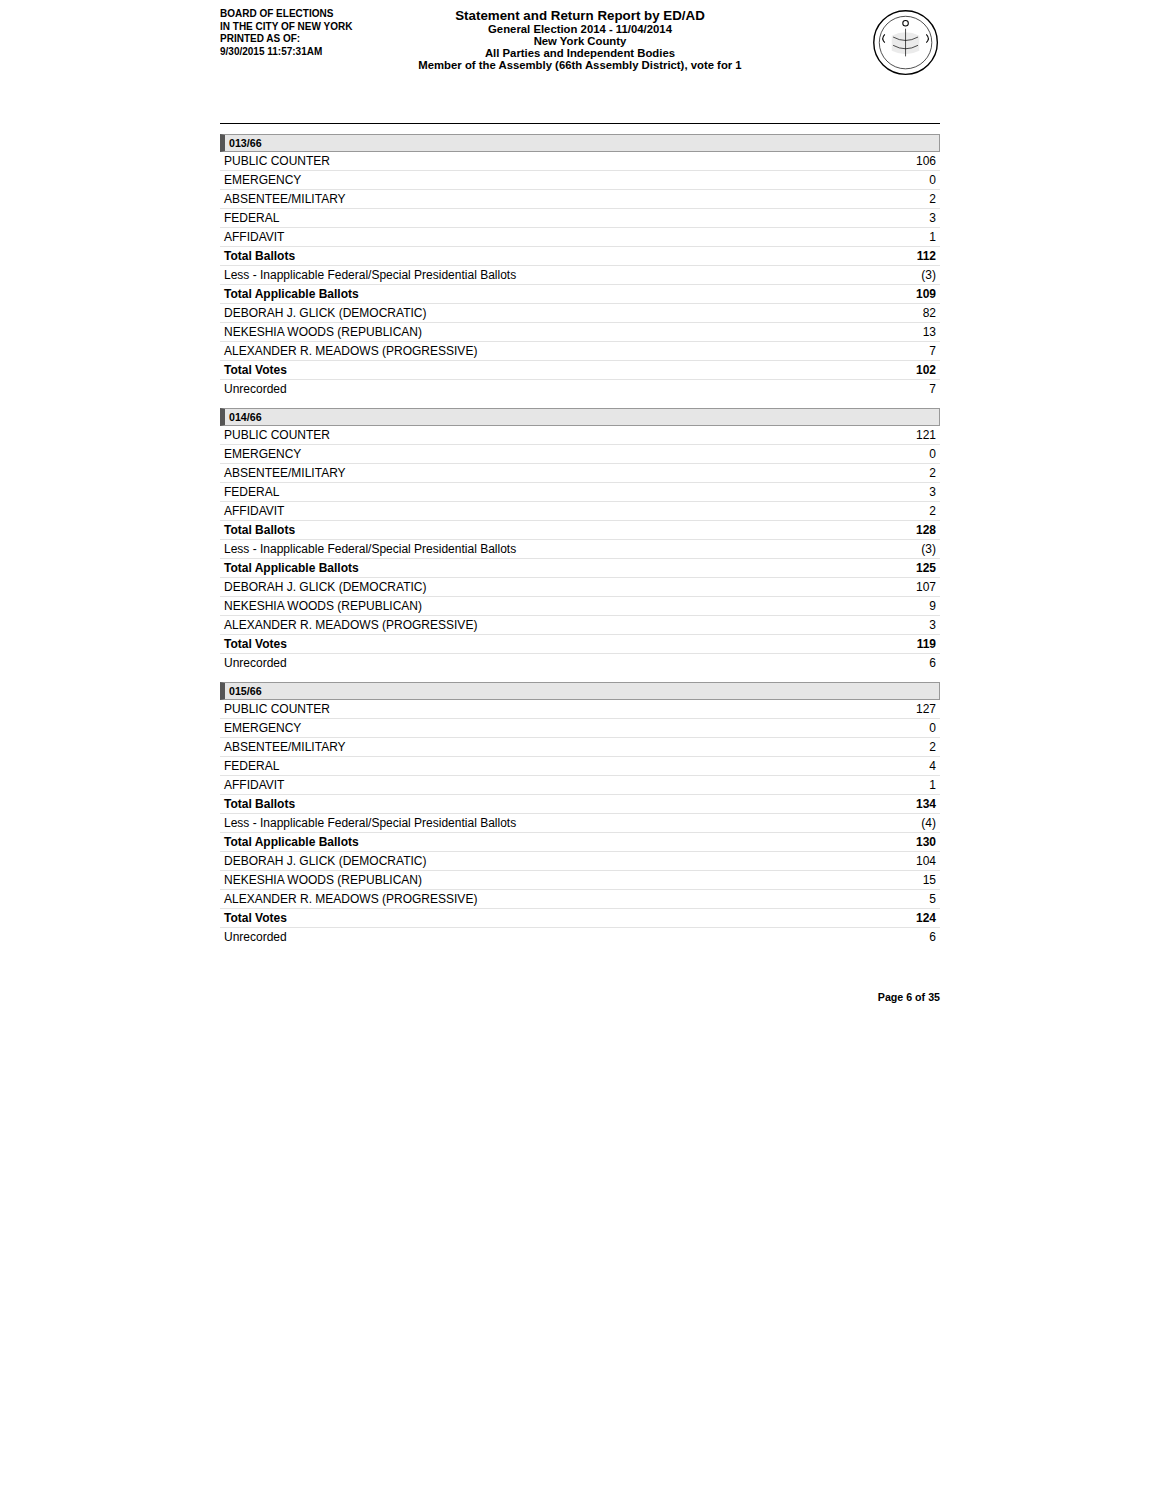BOARD OF ELECTIONS
IN THE CITY OF NEW YORK
PRINTED AS OF:
9/30/2015 11:57:31AM
Statement and Return Report by ED/AD
General Election 2014 - 11/04/2014
New York County
All Parties and Independent Bodies
Member of the Assembly (66th Assembly District), vote for 1
013/66
| PUBLIC COUNTER | 106 |
| EMERGENCY | 0 |
| ABSENTEE/MILITARY | 2 |
| FEDERAL | 3 |
| AFFIDAVIT | 1 |
| Total Ballots | 112 |
| Less - Inapplicable Federal/Special Presidential Ballots | (3) |
| Total Applicable Ballots | 109 |
| DEBORAH J. GLICK (DEMOCRATIC) | 82 |
| NEKESHIA WOODS (REPUBLICAN) | 13 |
| ALEXANDER R. MEADOWS (PROGRESSIVE) | 7 |
| Total Votes | 102 |
| Unrecorded | 7 |
014/66
| PUBLIC COUNTER | 121 |
| EMERGENCY | 0 |
| ABSENTEE/MILITARY | 2 |
| FEDERAL | 3 |
| AFFIDAVIT | 2 |
| Total Ballots | 128 |
| Less - Inapplicable Federal/Special Presidential Ballots | (3) |
| Total Applicable Ballots | 125 |
| DEBORAH J. GLICK (DEMOCRATIC) | 107 |
| NEKESHIA WOODS (REPUBLICAN) | 9 |
| ALEXANDER R. MEADOWS (PROGRESSIVE) | 3 |
| Total Votes | 119 |
| Unrecorded | 6 |
015/66
| PUBLIC COUNTER | 127 |
| EMERGENCY | 0 |
| ABSENTEE/MILITARY | 2 |
| FEDERAL | 4 |
| AFFIDAVIT | 1 |
| Total Ballots | 134 |
| Less - Inapplicable Federal/Special Presidential Ballots | (4) |
| Total Applicable Ballots | 130 |
| DEBORAH J. GLICK (DEMOCRATIC) | 104 |
| NEKESHIA WOODS (REPUBLICAN) | 15 |
| ALEXANDER R. MEADOWS (PROGRESSIVE) | 5 |
| Total Votes | 124 |
| Unrecorded | 6 |
Page 6 of 35